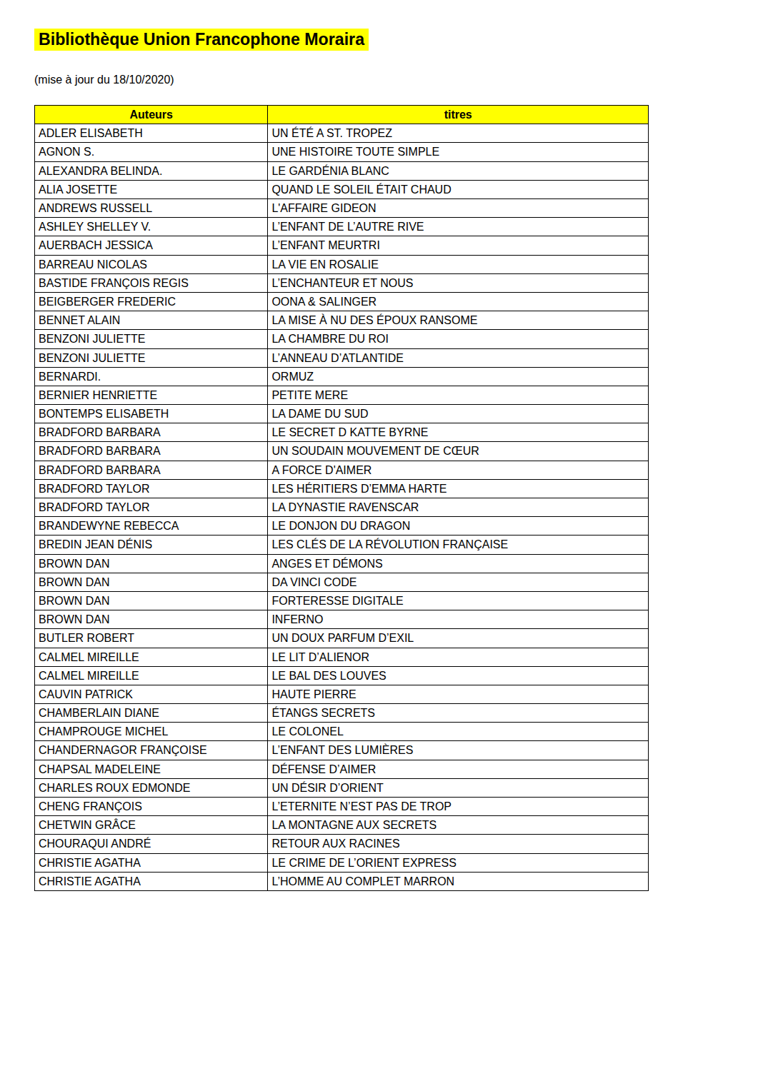Bibliothèque Union Francophone Moraira
(mise à jour du 18/10/2020)
| Auteurs | titres |
| --- | --- |
| ADLER ELISABETH | UN ÉTÉ A ST. TROPEZ |
| AGNON S. | UNE HISTOIRE TOUTE SIMPLE |
| ALEXANDRA BELINDA. | LE GARDÉNIA BLANC |
| ALIA JOSETTE | QUAND LE SOLEIL ÉTAIT CHAUD |
| ANDREWS RUSSELL | L'AFFAIRE GIDEON |
| ASHLEY SHELLEY V. | L’ENFANT DE L’AUTRE RIVE |
| AUERBACH JESSICA | L’ENFANT MEURTRI |
| BARREAU NICOLAS | LA VIE EN ROSALIE |
| BASTIDE FRANÇOIS REGIS | L’ENCHANTEUR ET NOUS |
| BEIGBERGER FREDERIC | OONA & SALINGER |
| BENNET ALAIN | LA MISE À NU DES ÉPOUX RANSOME |
| BENZONI JULIETTE | LA CHAMBRE DU ROI |
| BENZONI JULIETTE | L’ANNEAU D’ATLANTIDE |
| BERNARDI. | ORMUZ |
| BERNIER HENRIETTE | PETITE MERE |
| BONTEMPS ELISABETH | LA DAME DU SUD |
| BRADFORD BARBARA | LE SECRET D KATTE BYRNE |
| BRADFORD BARBARA | UN SOUDAIN MOUVEMENT DE CŒUR |
| BRADFORD BARBARA | A FORCE D'AIMER |
| BRADFORD TAYLOR | LES HÉRITIERS D’EMMA HARTE |
| BRADFORD TAYLOR | LA DYNASTIE RAVENSCAR |
| BRANDEWYNE REBECCA | LE DONJON DU DRAGON |
| BREDIN JEAN DÉNIS | LES CLÉS DE LA RÉVOLUTION FRANÇAISE |
| BROWN DAN | ANGES ET DÉMONS |
| BROWN DAN | DA VINCI CODE |
| BROWN DAN | FORTERESSE DIGITALE |
| BROWN DAN | INFERNO |
| BUTLER ROBERT | UN DOUX PARFUM D’EXIL |
| CALMEL MIREILLE | LE LIT D’ALIENOR |
| CALMEL MIREILLE | LE BAL DES LOUVES |
| CAUVIN PATRICK | HAUTE PIERRE |
| CHAMBERLAIN DIANE | ÉTANGS SECRETS |
| CHAMPROUGE MICHEL | LE COLONEL |
| CHANDERNAGOR FRANÇOISE | L’ENFANT DES LUMIÈRES |
| CHAPSAL MADELEINE | DÉFENSE D’AIMER |
| CHARLES ROUX EDMONDE | UN DÉSIR D’ORIENT |
| CHENG FRANÇOIS | L’ETERNITE N’EST PAS DE TROP |
| CHETWIN GRÂCE | LA MONTAGNE AUX SECRETS |
| CHOURAQUI ANDRÉ | RETOUR AUX RACINES |
| CHRISTIE AGATHA | LE CRIME DE L’ORIENT EXPRESS |
| CHRISTIE AGATHA | L’HOMME AU COMPLET MARRON |